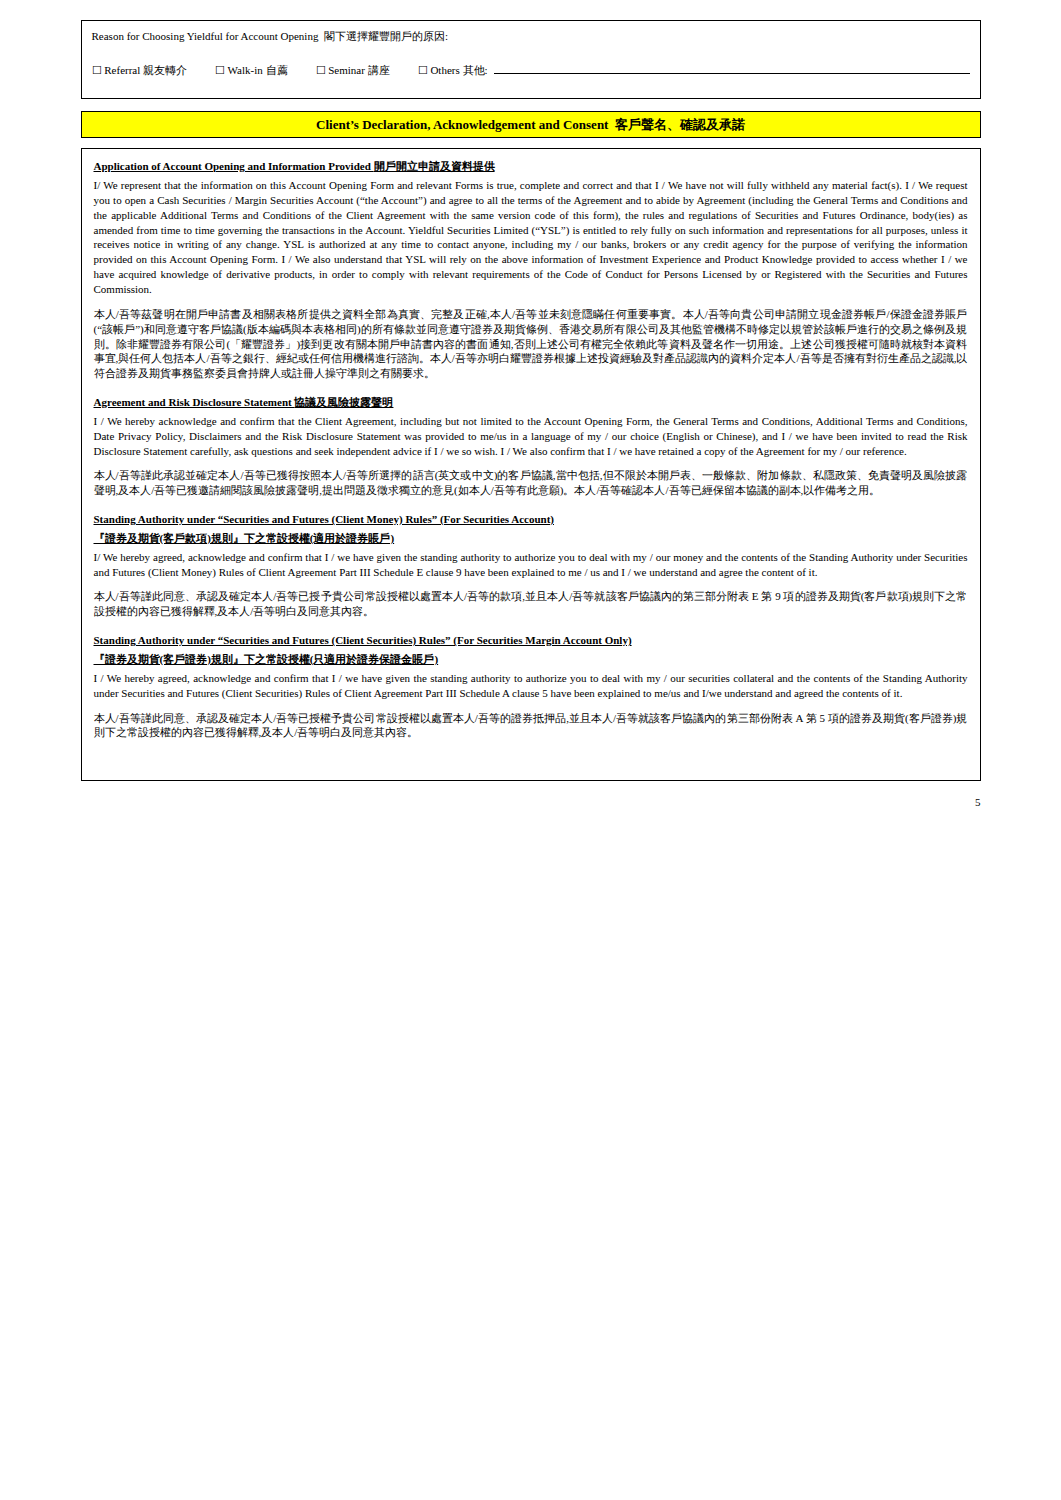Reason for Choosing Yieldful for Account Opening 閣下選擇耀豐開戶的原因:
☐ Referral 親友轉介 ☐ Walk-in 自薦 ☐ Seminar 講座 ☐ Others 其他:
Client’s Declaration, Acknowledgement and Consent 客戶聲名、確認及承諾
Application of Account Opening and Information Provided 開戶開立申請及資料提供
I/ We represent that the information on this Account Opening Form and relevant Forms is true, complete and correct and that I / We have not will fully withheld any material fact(s). I / We request you to open a Cash Securities / Margin Securities Account (“the Account”) and agree to all the terms of the Agreement and to abide by Agreement (including the General Terms and Conditions and the applicable Additional Terms and Conditions of the Client Agreement with the same version code of this form), the rules and regulations of Securities and Futures Ordinance, body(ies) as amended from time to time governing the transactions in the Account. Yieldful Securities Limited (“YSL”) is entitled to rely fully on such information and representations for all purposes, unless it receives notice in writing of any change. YSL is authorized at any time to contact anyone, including my / our banks, brokers or any credit agency for the purpose of verifying the information provided on this Account Opening Form. I / We also understand that YSL will rely on the above information of Investment Experience and Product Knowledge provided to access whether I / we have acquired knowledge of derivative products, in order to comply with relevant requirements of the Code of Conduct for Persons Licensed by or Registered with the Securities and Futures Commission.
本人/吾等茲聲明在開戶申請書及相關表格所提供之資料全部為真實、完整及正確,本人/吾等並未刻意隱瞞任何重要事實。本人/吾等向貴公司申請開立現金證券帳戶/保證金證券賬戶(“該帳戶”)和同意遵守客戶協議(版本編碼與本表格相同)的所有條款並同意遵守證券及期貨條例、香港交易所有限公司及其他監管機構不時修定以規管於該帳戶進行的交易之條例及規則。除非耀豐證券有限公司(「耀豐證券」)接到更改有關本開戶申請書內容的書面通知,否則上述公司有權完全依賴此等資料及聲名作一切用途。上述公司獲授權可隨時就核對本資料事宜,與任何人包括本人/吾等之銀行、經紀或任何信用機構進行諮詢。本人/吾等亦明白耀豐證券根據上述投資經驗及對產品認識內的資料介定本人/吾等是否擁有對衍生產品之認識,以符合證券及期貨事務監察委員會持牌人或註冊人操守準則之有關要求。
Agreement and Risk Disclosure Statement 協議及風險披露聲明
I / We hereby acknowledge and confirm that the Client Agreement, including but not limited to the Account Opening Form, the General Terms and Conditions, Additional Terms and Conditions, Date Privacy Policy, Disclaimers and the Risk Disclosure Statement was provided to me/us in a language of my / our choice (English or Chinese), and I / we have been invited to read the Risk Disclosure Statement carefully, ask questions and seek independent advice if I / we so wish. I / We also confirm that I / we have retained a copy of the Agreement for my / our reference.
本人/吾等謹此承認並確定本人/吾等已獲得按照本人/吾等所選擇的語言(英文或中文)的客戶協議,當中包括,但不限於本開戶表、一般條款、附加條款、私隱政策、免責聲明及風險披露聲明,及本人/吾等已獲邀請細閱該風險披露聲明,提出問題及徵求獨立的意見(如本人/吾等有此意願)。本人/吾等確認本人/吾等已經保留本協議的副本,以作備考之用。
Standing Authority under “Securities and Futures (Client Money) Rules” (For Securities Account)
『證券及期貨(客戶款項)規則』下之常設授權(適用於證券賬戶)
I/ We hereby agreed, acknowledge and confirm that I / we have given the standing authority to authorize you to deal with my / our money and the contents of the Standing Authority under Securities and Futures (Client Money) Rules of Client Agreement Part III Schedule E clause 9 have been explained to me / us and I / we understand and agree the content of it.
本人/吾等謹此同意、承認及確定本人/吾等已授予貴公司常設授權以處置本人/吾等的款項,並且本人/吾等就該客戶協議內的第三部分附表 E 第 9 項的證券及期貨(客戶款項)規則下之常設授權的內容已獲得解釋,及本人/吾等明白及同意其內容。
Standing Authority under “Securities and Futures (Client Securities) Rules” (For Securities Margin Account Only)
『證券及期貨(客戶證券)規則』下之常設授權(只適用於證券保證金賬戶)
I / We hereby agreed, acknowledge and confirm that I / we have given the standing authority to authorize you to deal with my / our securities collateral and the contents of the Standing Authority under Securities and Futures (Client Securities) Rules of Client Agreement Part III Schedule A clause 5 have been explained to me/us and I/we understand and agreed the contents of it.
本人/吾等謹此同意、承認及確定本人/吾等已授權予貴公司常設授權以處置本人/吾等的證券抵押品,並且本人/吾等就該客戶協議內的第三部份附表 A 第 5 項的證券及期貨(客戶證券)規則下之常設授權的內容已獲得解釋,及本人/吾等明白及同意其內容。
5